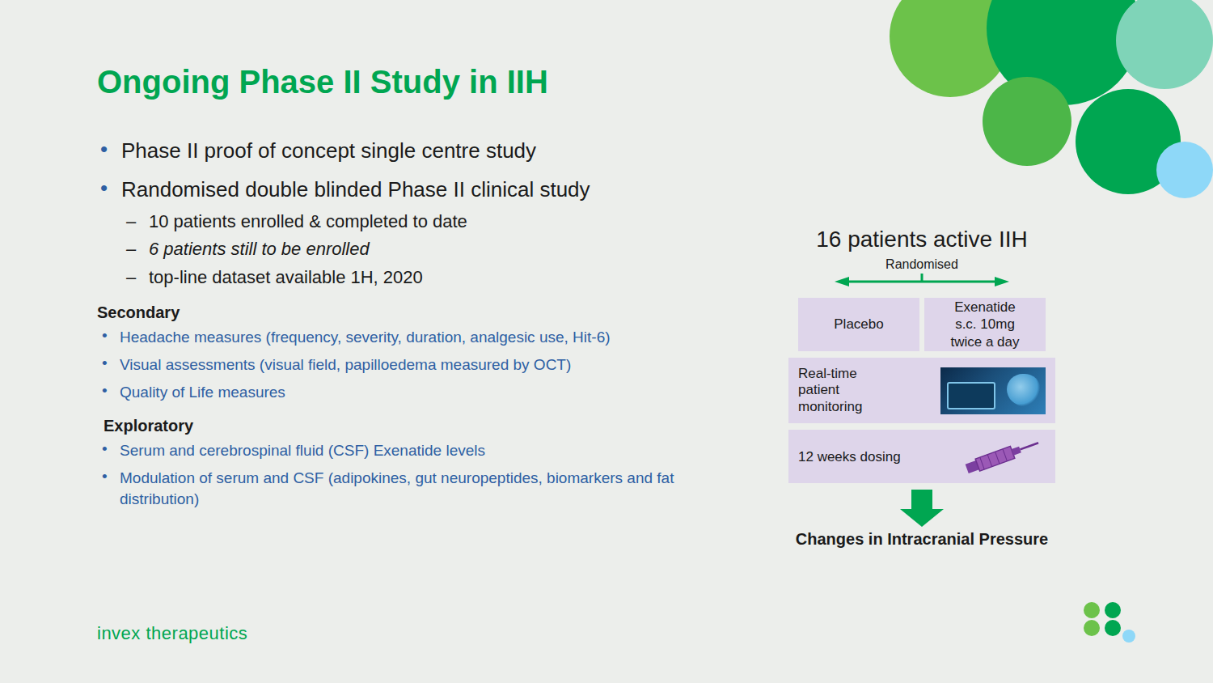Ongoing Phase II Study in IIH
Phase II proof of concept single centre study
Randomised double blinded Phase II clinical study
10 patients enrolled & completed to date
6 patients still to be enrolled
top-line dataset available 1H, 2020
Secondary
Headache measures (frequency, severity, duration, analgesic use, Hit-6)
Visual assessments (visual field, papilloedema measured by OCT)
Quality of Life measures
Exploratory
Serum and cerebrospinal fluid (CSF) Exenatide levels
Modulation of serum and CSF (adipokines, gut neuropeptides, biomarkers and fat distribution)
16 patients active IIH
Randomised
Placebo
Exenatide
s.c. 10mg
twice a day
Real-time
patient
monitoring
12 weeks dosing
Changes in Intracranial Pressure
invex therapeutics